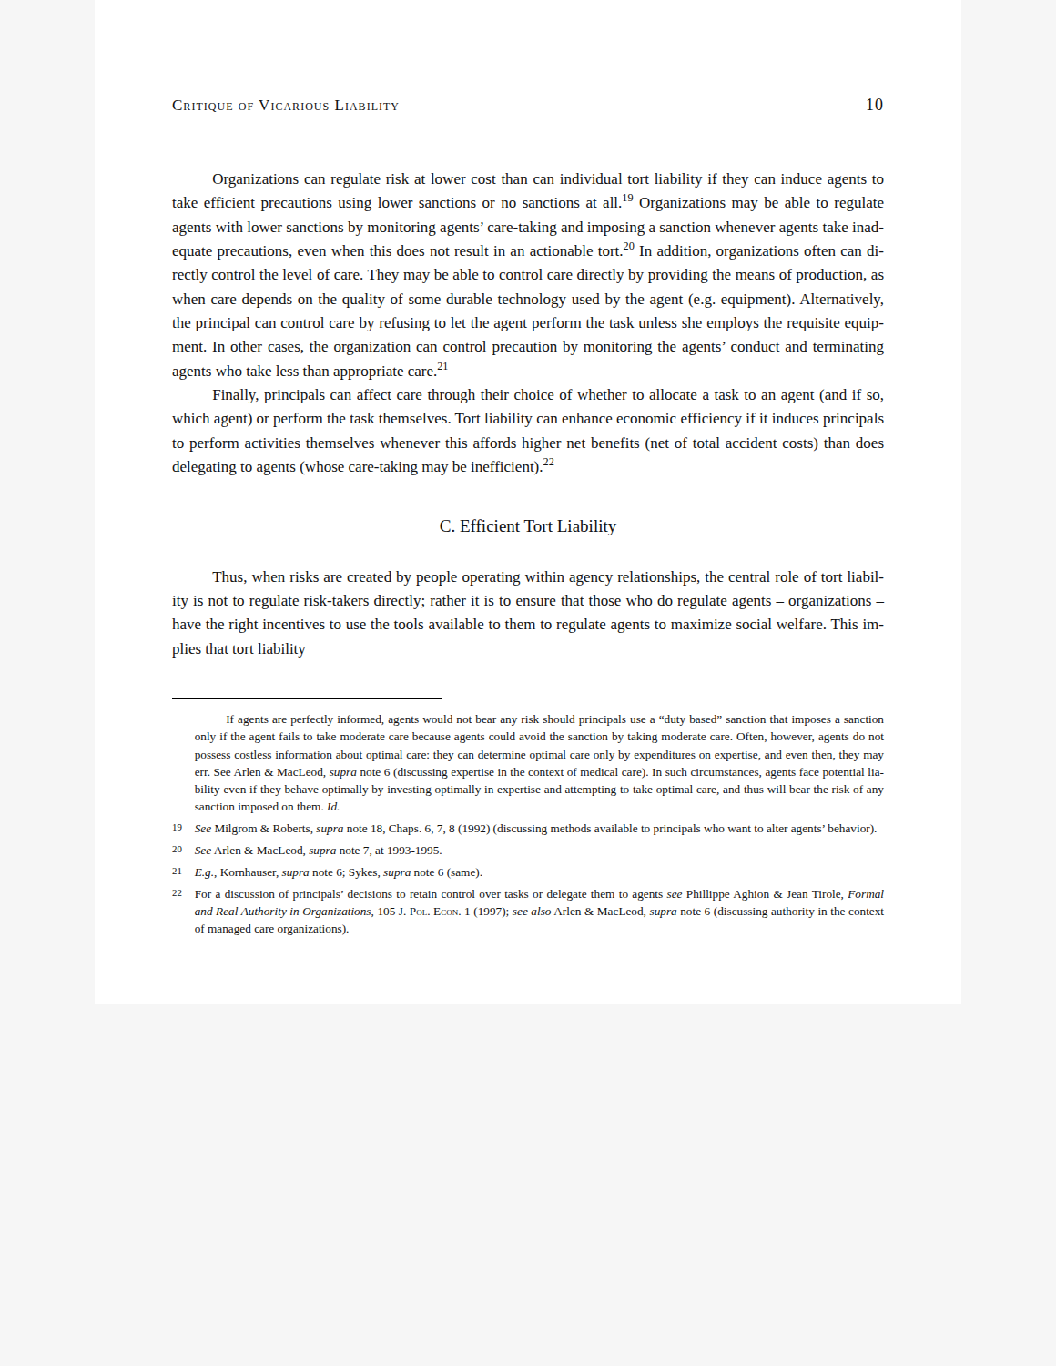Critique of Vicarious Liability 10
Organizations can regulate risk at lower cost than can individual tort liability if they can induce agents to take efficient precautions using lower sanctions or no sanctions at all.19 Organizations may be able to regulate agents with lower sanctions by monitoring agents’ care-taking and imposing a sanction whenever agents take inadequate precautions, even when this does not result in an actionable tort.20 In addition, organizations often can directly control the level of care. They may be able to control care directly by providing the means of production, as when care depends on the quality of some durable technology used by the agent (e.g. equipment). Alternatively, the principal can control care by refusing to let the agent perform the task unless she employs the requisite equipment. In other cases, the organization can control precaution by monitoring the agents’ conduct and terminating agents who take less than appropriate care.21
Finally, principals can affect care through their choice of whether to allocate a task to an agent (and if so, which agent) or perform the task themselves. Tort liability can enhance economic efficiency if it induces principals to perform activities themselves whenever this affords higher net benefits (net of total accident costs) than does delegating to agents (whose care-taking may be inefficient).22
C. Efficient Tort Liability
Thus, when risks are created by people operating within agency relationships, the central role of tort liability is not to regulate risk-takers directly; rather it is to ensure that those who do regulate agents – organizations – have the right incentives to use the tools available to them to regulate agents to maximize social welfare. This implies that tort liability
If agents are perfectly informed, agents would not bear any risk should principals use a “duty based” sanction that imposes a sanction only if the agent fails to take moderate care because agents could avoid the sanction by taking moderate care. Often, however, agents do not possess costless information about optimal care: they can determine optimal care only by expenditures on expertise, and even then, they may err. See Arlen & MacLeod, supra note 6 (discussing expertise in the context of medical care). In such circumstances, agents face potential liability even if they behave optimally by investing optimally in expertise and attempting to take optimal care, and thus will bear the risk of any sanction imposed on them. Id.
19 See Milgrom & Roberts, supra note 18, Chaps. 6, 7, 8 (1992) (discussing methods available to principals who want to alter agents’ behavior).
20 See Arlen & MacLeod, supra note 7, at 1993-1995.
21 E.g., Kornhauser, supra note 6; Sykes, supra note 6 (same).
22 For a discussion of principals’ decisions to retain control over tasks or delegate them to agents see Phillippe Aghion & Jean Tirole, Formal and Real Authority in Organizations, 105 J. Pol. Econ. 1 (1997); see also Arlen & MacLeod, supra note 6 (discussing authority in the context of managed care organizations).